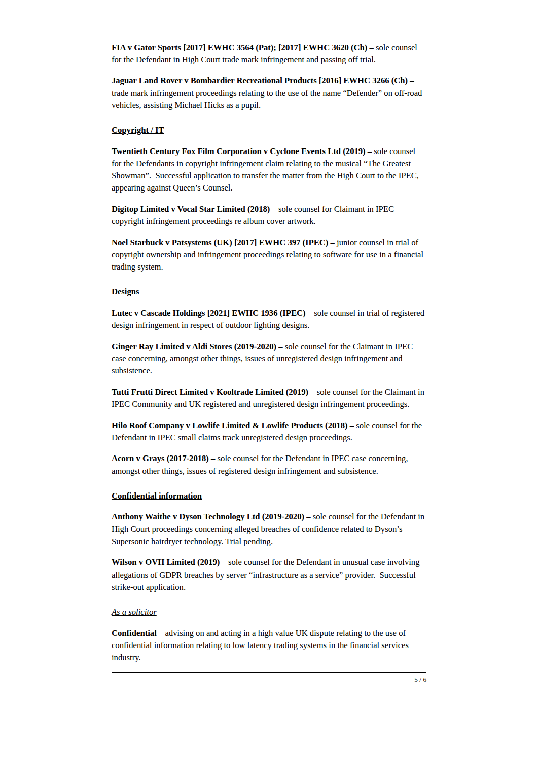FIA v Gator Sports [2017] EWHC 3564 (Pat); [2017] EWHC 3620 (Ch) – sole counsel for the Defendant in High Court trade mark infringement and passing off trial.
Jaguar Land Rover v Bombardier Recreational Products [2016] EWHC 3266 (Ch) – trade mark infringement proceedings relating to the use of the name “Defender” on off-road vehicles, assisting Michael Hicks as a pupil.
Copyright / IT
Twentieth Century Fox Film Corporation v Cyclone Events Ltd (2019) – sole counsel for the Defendants in copyright infringement claim relating to the musical “The Greatest Showman”. Successful application to transfer the matter from the High Court to the IPEC, appearing against Queen’s Counsel.
Digitop Limited v Vocal Star Limited (2018) – sole counsel for Claimant in IPEC copyright infringement proceedings re album cover artwork.
Noel Starbuck v Patsystems (UK) [2017] EWHC 397 (IPEC) – junior counsel in trial of copyright ownership and infringement proceedings relating to software for use in a financial trading system.
Designs
Lutec v Cascade Holdings [2021] EWHC 1936 (IPEC) – sole counsel in trial of registered design infringement in respect of outdoor lighting designs.
Ginger Ray Limited v Aldi Stores (2019-2020) – sole counsel for the Claimant in IPEC case concerning, amongst other things, issues of unregistered design infringement and subsistence.
Tutti Frutti Direct Limited v Kooltrade Limited (2019) – sole counsel for the Claimant in IPEC Community and UK registered and unregistered design infringement proceedings.
Hilo Roof Company v Lowlife Limited & Lowlife Products (2018) – sole counsel for the Defendant in IPEC small claims track unregistered design proceedings.
Acorn v Grays (2017-2018) – sole counsel for the Defendant in IPEC case concerning, amongst other things, issues of registered design infringement and subsistence.
Confidential information
Anthony Waithe v Dyson Technology Ltd (2019-2020) – sole counsel for the Defendant in High Court proceedings concerning alleged breaches of confidence related to Dyson’s Supersonic hairdryer technology. Trial pending.
Wilson v OVH Limited (2019) – sole counsel for the Defendant in unusual case involving allegations of GDPR breaches by server “infrastructure as a service” provider. Successful strike-out application.
As a solicitor
Confidential – advising on and acting in a high value UK dispute relating to the use of confidential information relating to low latency trading systems in the financial services industry.
5 / 6